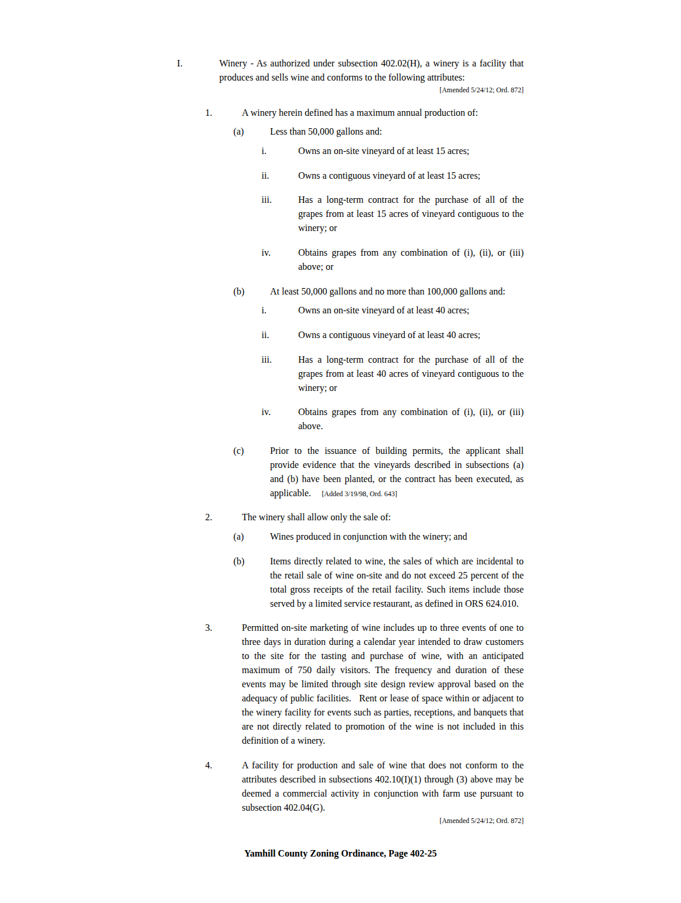I.
Winery - As authorized under subsection 402.02(H), a winery is a facility that produces and sells wine and conforms to the following attributes: [Amended 5/24/12; Ord. 872]
1.
A winery herein defined has a maximum annual production of:
(a)
Less than 50,000 gallons and:
i.
Owns an on-site vineyard of at least 15 acres;
ii.
Owns a contiguous vineyard of at least 15 acres;
iii.
Has a long-term contract for the purchase of all of the grapes from at least 15 acres of vineyard contiguous to the winery; or
iv.
Obtains grapes from any combination of (i), (ii), or (iii) above; or
(b)
At least 50,000 gallons and no more than 100,000 gallons and:
i.
Owns an on-site vineyard of at least 40 acres;
ii.
Owns a contiguous vineyard of at least 40 acres;
iii.
Has a long-term contract for the purchase of all of the grapes from at least 40 acres of vineyard contiguous to the winery; or
iv.
Obtains grapes from any combination of (i), (ii), or (iii) above.
(c)
Prior to the issuance of building permits, the applicant shall provide evidence that the vineyards described in subsections (a) and (b) have been planted, or the contract has been executed, as applicable. [Added 3/19/98, Ord. 643]
2.
The winery shall allow only the sale of:
(a)
Wines produced in conjunction with the winery; and
(b)
Items directly related to wine, the sales of which are incidental to the retail sale of wine on-site and do not exceed 25 percent of the total gross receipts of the retail facility. Such items include those served by a limited service restaurant, as defined in ORS 624.010.
3.
Permitted on-site marketing of wine includes up to three events of one to three days in duration during a calendar year intended to draw customers to the site for the tasting and purchase of wine, with an anticipated maximum of 750 daily visitors. The frequency and duration of these events may be limited through site design review approval based on the adequacy of public facilities. Rent or lease of space within or adjacent to the winery facility for events such as parties, receptions, and banquets that are not directly related to promotion of the wine is not included in this definition of a winery.
4.
A facility for production and sale of wine that does not conform to the attributes described in subsections 402.10(I)(1) through (3) above may be deemed a commercial activity in conjunction with farm use pursuant to subsection 402.04(G). [Amended 5/24/12; Ord. 872]
Yamhill County Zoning Ordinance, Page 402-25